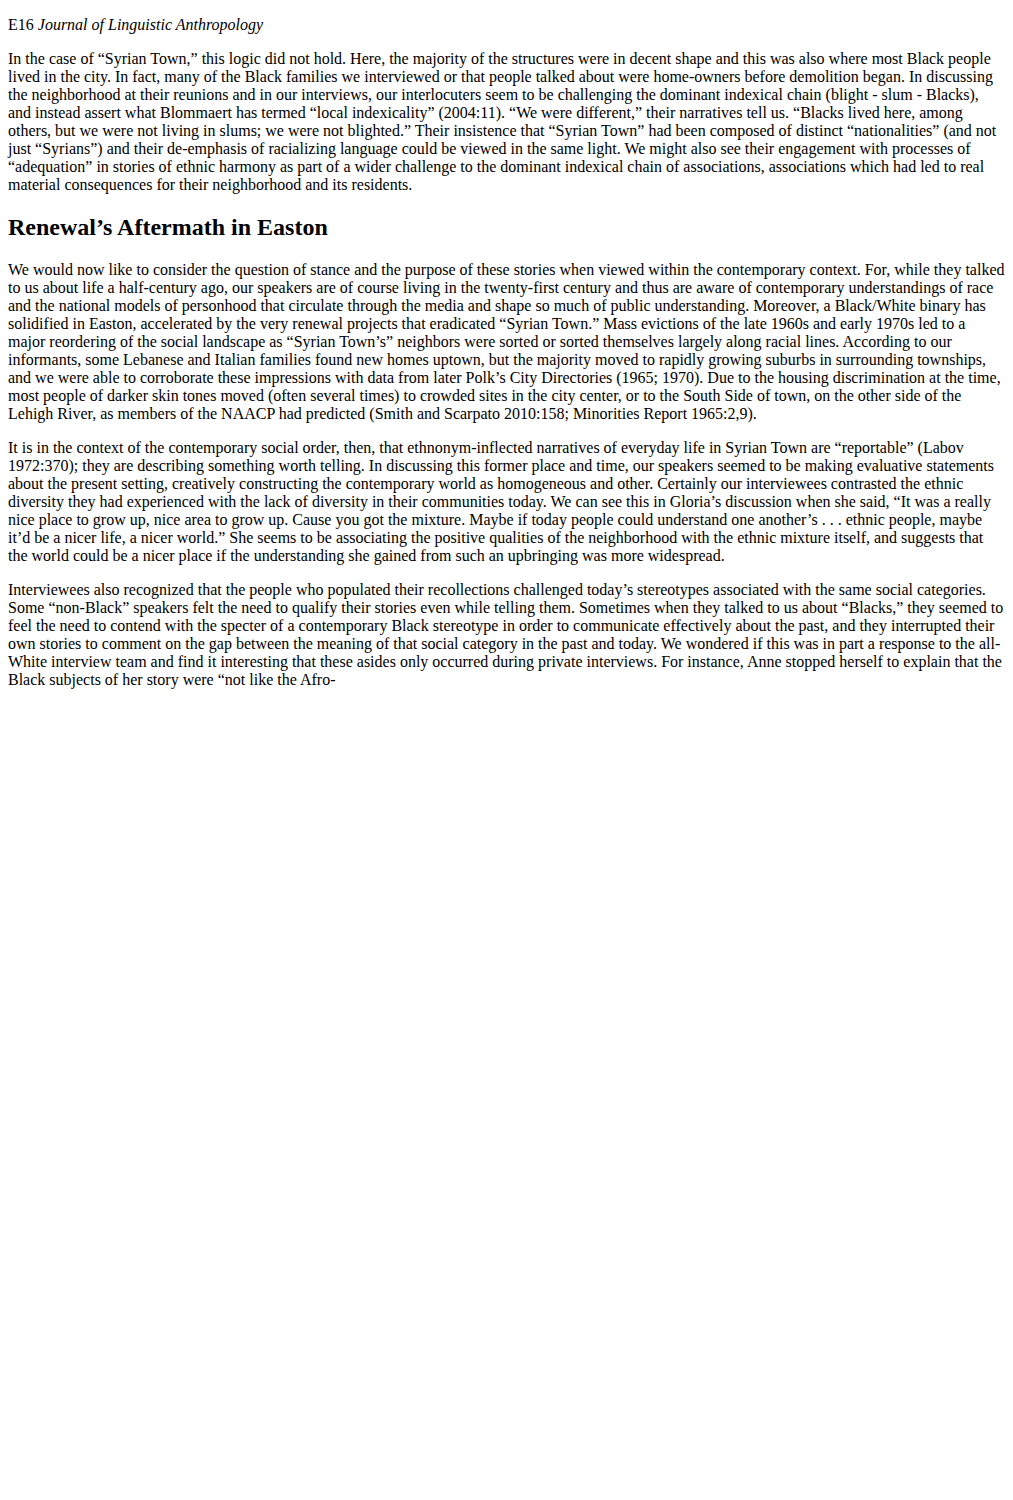E16 Journal of Linguistic Anthropology
In the case of “Syrian Town,” this logic did not hold. Here, the majority of the structures were in decent shape and this was also where most Black people lived in the city. In fact, many of the Black families we interviewed or that people talked about were home-owners before demolition began. In discussing the neighborhood at their reunions and in our interviews, our interlocuters seem to be challenging the dominant indexical chain (blight - slum - Blacks), and instead assert what Blommaert has termed “local indexicality” (2004:11). “We were different,” their narratives tell us. “Blacks lived here, among others, but we were not living in slums; we were not blighted.” Their insistence that “Syrian Town” had been composed of distinct “nationalities” (and not just “Syrians”) and their de-emphasis of racializing language could be viewed in the same light. We might also see their engagement with processes of “adequation” in stories of ethnic harmony as part of a wider challenge to the dominant indexical chain of associations, associations which had led to real material consequences for their neighborhood and its residents.
Renewal’s Aftermath in Easton
We would now like to consider the question of stance and the purpose of these stories when viewed within the contemporary context. For, while they talked to us about life a half-century ago, our speakers are of course living in the twenty-first century and thus are aware of contemporary understandings of race and the national models of personhood that circulate through the media and shape so much of public understanding. Moreover, a Black/White binary has solidified in Easton, accelerated by the very renewal projects that eradicated “Syrian Town.” Mass evictions of the late 1960s and early 1970s led to a major reordering of the social landscape as “Syrian Town’s” neighbors were sorted or sorted themselves largely along racial lines. According to our informants, some Lebanese and Italian families found new homes uptown, but the majority moved to rapidly growing suburbs in surrounding townships, and we were able to corroborate these impressions with data from later Polk’s City Directories (1965; 1970). Due to the housing discrimination at the time, most people of darker skin tones moved (often several times) to crowded sites in the city center, or to the South Side of town, on the other side of the Lehigh River, as members of the NAACP had predicted (Smith and Scarpato 2010:158; Minorities Report 1965:2,9).
It is in the context of the contemporary social order, then, that ethnonym-inflected narratives of everyday life in Syrian Town are “reportable” (Labov 1972:370); they are describing something worth telling. In discussing this former place and time, our speakers seemed to be making evaluative statements about the present setting, creatively constructing the contemporary world as homogeneous and other. Certainly our interviewees contrasted the ethnic diversity they had experienced with the lack of diversity in their communities today. We can see this in Gloria’s discussion when she said, “It was a really nice place to grow up, nice area to grow up. Cause you got the mixture. Maybe if today people could understand one another’s . . . ethnic people, maybe it’d be a nicer life, a nicer world.” She seems to be associating the positive qualities of the neighborhood with the ethnic mixture itself, and suggests that the world could be a nicer place if the understanding she gained from such an upbringing was more widespread.
Interviewees also recognized that the people who populated their recollections challenged today’s stereotypes associated with the same social categories. Some “non-Black” speakers felt the need to qualify their stories even while telling them. Sometimes when they talked to us about “Blacks,” they seemed to feel the need to contend with the specter of a contemporary Black stereotype in order to communicate effectively about the past, and they interrupted their own stories to comment on the gap between the meaning of that social category in the past and today. We wondered if this was in part a response to the all-White interview team and find it interesting that these asides only occurred during private interviews. For instance, Anne stopped herself to explain that the Black subjects of her story were “not like the Afro-